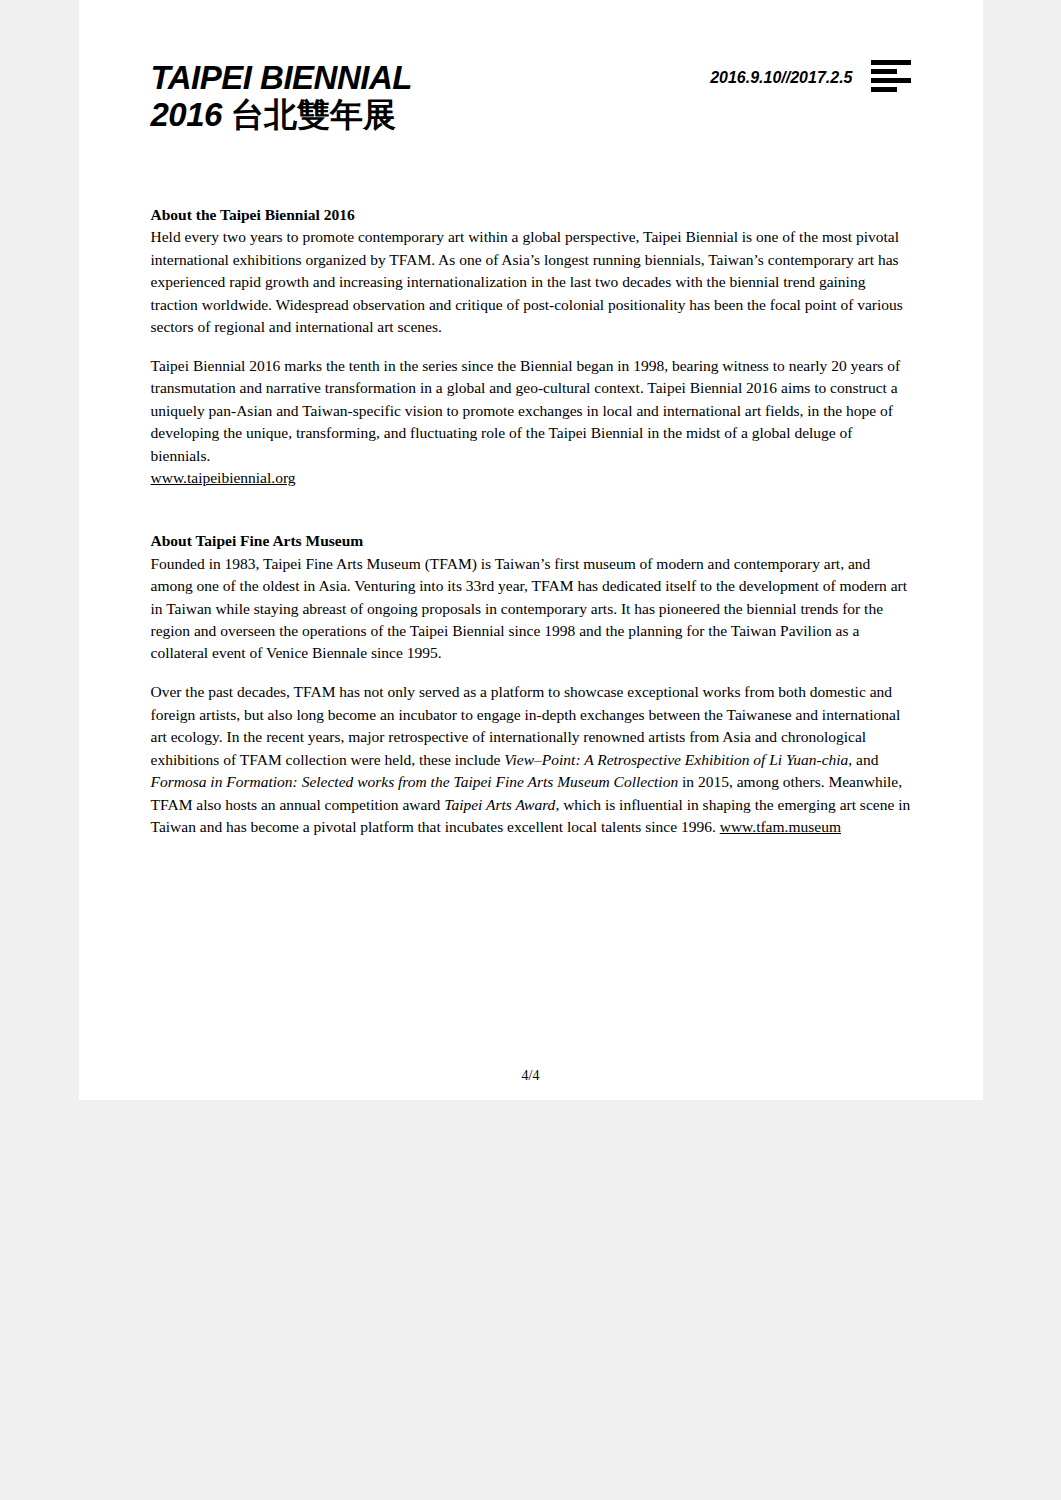2016.9.10//2017.2.5
TAIPEI BIENNIAL
2016 台北雙年展
About the Taipei Biennial 2016
Held every two years to promote contemporary art within a global perspective, Taipei Biennial is one of the most pivotal international exhibitions organized by TFAM. As one of Asia’s longest running biennials, Taiwan’s contemporary art has experienced rapid growth and increasing internationalization in the last two decades with the biennial trend gaining traction worldwide. Widespread observation and critique of post-colonial positionality has been the focal point of various sectors of regional and international art scenes.
Taipei Biennial 2016 marks the tenth in the series since the Biennial began in 1998, bearing witness to nearly 20 years of transmutation and narrative transformation in a global and geo-cultural context. Taipei Biennial 2016 aims to construct a uniquely pan-Asian and Taiwan-specific vision to promote exchanges in local and international art fields, in the hope of developing the unique, transforming, and fluctuating role of the Taipei Biennial in the midst of a global deluge of biennials.
www.taipeibiennial.org
About Taipei Fine Arts Museum
Founded in 1983, Taipei Fine Arts Museum (TFAM) is Taiwan’s first museum of modern and contemporary art, and among one of the oldest in Asia. Venturing into its 33rd year, TFAM has dedicated itself to the development of modern art in Taiwan while staying abreast of ongoing proposals in contemporary arts. It has pioneered the biennial trends for the region and overseen the operations of the Taipei Biennial since 1998 and the planning for the Taiwan Pavilion as a collateral event of Venice Biennale since 1995.
Over the past decades, TFAM has not only served as a platform to showcase exceptional works from both domestic and foreign artists, but also long become an incubator to engage in-depth exchanges between the Taiwanese and international art ecology. In the recent years, major retrospective of internationally renowned artists from Asia and chronological exhibitions of TFAM collection were held, these include View–Point: A Retrospective Exhibition of Li Yuan-chia, and Formosa in Formation: Selected works from the Taipei Fine Arts Museum Collection in 2015, among others. Meanwhile, TFAM also hosts an annual competition award Taipei Arts Award, which is influential in shaping the emerging art scene in Taiwan and has become a pivotal platform that incubates excellent local talents since 1996. www.tfam.museum
4/4